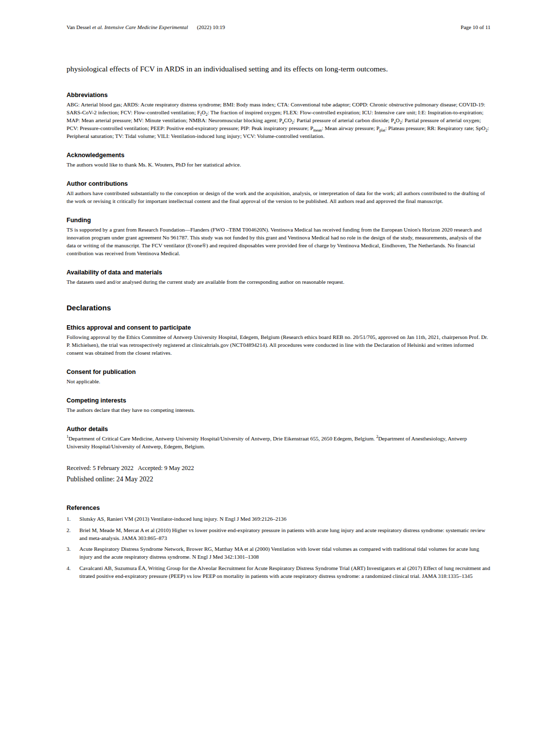Van Dessel et al. Intensive Care Medicine Experimental(2022) 10:19
Page 10 of 11
physiological effects of FCV in ARDS in an individualised setting and its effects on long-term outcomes.
Abbreviations
ABG: Arterial blood gas; ARDS: Acute respiratory distress syndrome; BMI: Body mass index; CTA: Conventional tube adaptor; COPD: Chronic obstructive pulmonary disease; COVID-19: SARS-CoV-2 infection; FCV: Flow-controlled ventilation; FIO2: The fraction of inspired oxygen; FLEX: Flow-controlled expiration; ICU: Intensive care unit; I:E: Inspiration-to-expiration; MAP: Mean arterial pressure; MV: Minute ventilation; NMBA: Neuromuscular blocking agent; PaCO2: Partial pressure of arterial carbon dioxide; PaO2: Partial pressure of arterial oxygen; PCV: Pressure-controlled ventilation; PEEP: Positive end-expiratory pressure; PIP: Peak inspiratory pressure; Pmean: Mean airway pressure; Pplat: Plateau pressure; RR: Respiratory rate; SpO2: Peripheral saturation; TV: Tidal volume; VILI: Ventilation-induced lung injury; VCV: Volume-controlled ventilation.
Acknowledgements
The authors would like to thank Ms. K. Wouters, PhD for her statistical advice.
Author contributions
All authors have contributed substantially to the conception or design of the work and the acquisition, analysis, or interpretation of data for the work; all authors contributed to the drafting of the work or revising it critically for important intellectual content and the final approval of the version to be published. All authors read and approved the final manuscript.
Funding
TS is supported by a grant from Research Foundation—Flanders (FWO –TBM T004620N). Ventinova Medical has received funding from the European Union's Horizon 2020 research and innovation program under grant agreement No 961787. This study was not funded by this grant and Ventinova Medical had no role in the design of the study, measurements, analysis of the data or writing of the manuscript. The FCV ventilator (Evone®) and required disposables were provided free of charge by Ventinova Medical, Eindhoven, The Netherlands. No financial contribution was received from Ventinova Medical.
Availability of data and materials
The datasets used and/or analysed during the current study are available from the corresponding author on reasonable request.
Declarations
Ethics approval and consent to participate
Following approval by the Ethics Committee of Antwerp University Hospital, Edegem, Belgium (Research ethics board REB no. 20/51/705, approved on Jan 11th, 2021, chairperson Prof. Dr. P. Michielsen), the trial was retrospectively registered at clinicaltrials.gov (NCT04894214). All procedures were conducted in line with the Declaration of Helsinki and written informed consent was obtained from the closest relatives.
Consent for publication
Not applicable.
Competing interests
The authors declare that they have no competing interests.
Author details
1Department of Critical Care Medicine, Antwerp University Hospital/University of Antwerp, Drie Eikenstraat 655, 2650 Edegem, Belgium. 2Department of Anesthesiology, Antwerp University Hospital/University of Antwerp, Edegem, Belgium.
Received: 5 February 2022 Accepted: 9 May 2022
Published online: 24 May 2022
References
Slutsky AS, Ranieri VM (2013) Ventilator-induced lung injury. N Engl J Med 369:2126–2136
Briel M, Meade M, Mercat A et al (2010) Higher vs lower positive end-expiratory pressure in patients with acute lung injury and acute respiratory distress syndrome: systematic review and meta-analysis. JAMA 303:865–873
Acute Respiratory Distress Syndrome Network, Brower RG, Matthay MA et al (2000) Ventilation with lower tidal volumes as compared with traditional tidal volumes for acute lung injury and the acute respiratory distress syndrome. N Engl J Med 342:1301–1308
Cavalcanti AB, Suzumura ÉA, Writing Group for the Alveolar Recruitment for Acute Respiratory Distress Syndrome Trial (ART) Investigators et al (2017) Effect of lung recruitment and titrated positive end-expiratory pressure (PEEP) vs low PEEP on mortality in patients with acute respiratory distress syndrome: a randomized clinical trial. JAMA 318:1335–1345